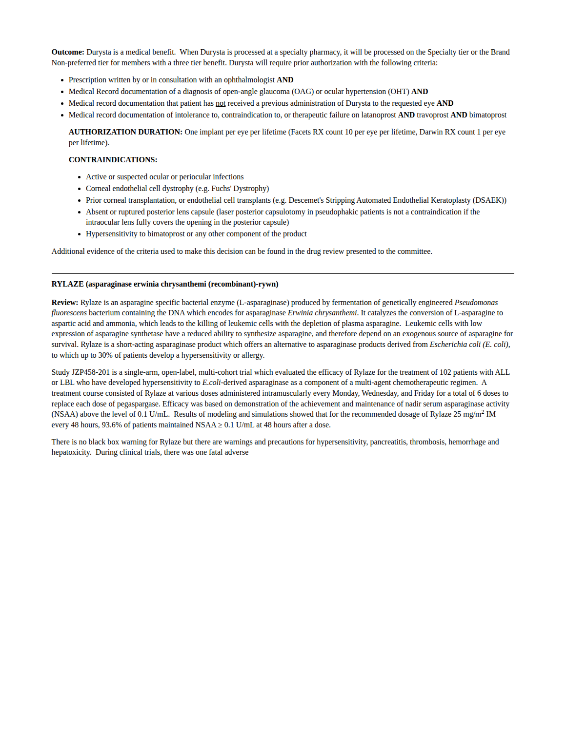Outcome: Durysta is a medical benefit. When Durysta is processed at a specialty pharmacy, it will be processed on the Specialty tier or the Brand Non-preferred tier for members with a three tier benefit. Durysta will require prior authorization with the following criteria:
Prescription written by or in consultation with an ophthalmologist AND
Medical Record documentation of a diagnosis of open-angle glaucoma (OAG) or ocular hypertension (OHT) AND
Medical record documentation that patient has not received a previous administration of Durysta to the requested eye AND
Medical record documentation of intolerance to, contraindication to, or therapeutic failure on latanoprost AND travoprost AND bimatoprost
AUTHORIZATION DURATION: One implant per eye per lifetime (Facets RX count 10 per eye per lifetime, Darwin RX count 1 per eye per lifetime).
CONTRAINDICATIONS:
Active or suspected ocular or periocular infections
Corneal endothelial cell dystrophy (e.g. Fuchs' Dystrophy)
Prior corneal transplantation, or endothelial cell transplants (e.g. Descemet's Stripping Automated Endothelial Keratoplasty (DSAEK))
Absent or ruptured posterior lens capsule (laser posterior capsulotomy in pseudophakic patients is not a contraindication if the intraocular lens fully covers the opening in the posterior capsule)
Hypersensitivity to bimatoprost or any other component of the product
Additional evidence of the criteria used to make this decision can be found in the drug review presented to the committee.
RYLAZE (asparaginase erwinia chrysanthemi (recombinant)-rywn)
Review: Rylaze is an asparagine specific bacterial enzyme (L-asparaginase) produced by fermentation of genetically engineered Pseudomonas fluorescens bacterium containing the DNA which encodes for asparaginase Erwinia chrysanthemi. It catalyzes the conversion of L-asparagine to aspartic acid and ammonia, which leads to the killing of leukemic cells with the depletion of plasma asparagine. Leukemic cells with low expression of asparagine synthetase have a reduced ability to synthesize asparagine, and therefore depend on an exogenous source of asparagine for survival. Rylaze is a short-acting asparaginase product which offers an alternative to asparaginase products derived from Escherichia coli (E. coli), to which up to 30% of patients develop a hypersensitivity or allergy.
Study JZP458-201 is a single-arm, open-label, multi-cohort trial which evaluated the efficacy of Rylaze for the treatment of 102 patients with ALL or LBL who have developed hypersensitivity to E.coli-derived asparaginase as a component of a multi-agent chemotherapeutic regimen. A treatment course consisted of Rylaze at various doses administered intramuscularly every Monday, Wednesday, and Friday for a total of 6 doses to replace each dose of pegaspargase. Efficacy was based on demonstration of the achievement and maintenance of nadir serum asparaginase activity (NSAA) above the level of 0.1 U/mL. Results of modeling and simulations showed that for the recommended dosage of Rylaze 25 mg/m2 IM every 48 hours, 93.6% of patients maintained NSAA ≥ 0.1 U/mL at 48 hours after a dose.
There is no black box warning for Rylaze but there are warnings and precautions for hypersensitivity, pancreatitis, thrombosis, hemorrhage and hepatoxicity. During clinical trials, there was one fatal adverse